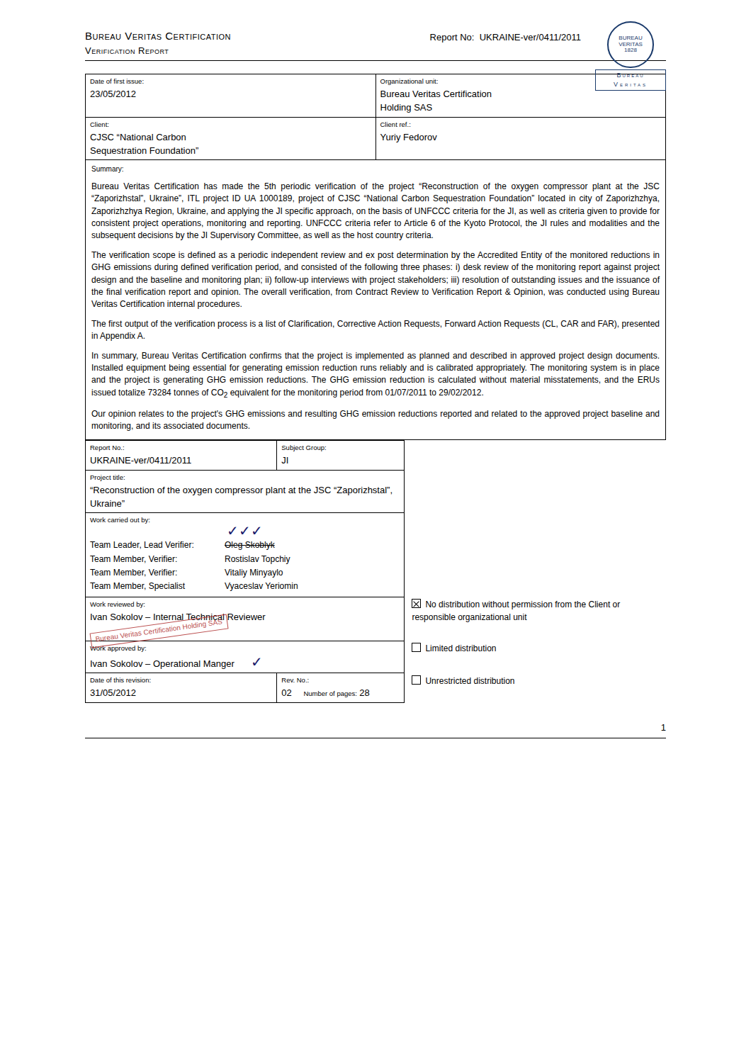Bureau Veritas Certification
BUREAU
VERITAS
1828
Bureau Veritas
Report No: UKRAINE-ver/0411/2011
Verification Report
| Date of first issue: 23/05/2012 | Organizational unit: Bureau Veritas Certification Holding SAS |
| Client: CJSC “National Carbon Sequestration Foundation” | Client ref.: Yuriy Fedorov |
Summary:
Bureau Veritas Certification has made the 5th periodic verification of the project “Reconstruction of the oxygen compressor plant at the JSC “Zaporizhstal”, Ukraine”, ITL project ID UA 1000189, project of CJSC “National Carbon Sequestration Foundation” located in city of Zaporizhzhya, Zaporizhzhya Region, Ukraine, and applying the JI specific approach, on the basis of UNFCCC criteria for the JI, as well as criteria given to provide for consistent project operations, monitoring and reporting. UNFCCC criteria refer to Article 6 of the Kyoto Protocol, the JI rules and modalities and the subsequent decisions by the JI Supervisory Committee, as well as the host country criteria.
The verification scope is defined as a periodic independent review and ex post determination by the Accredited Entity of the monitored reductions in GHG emissions during defined verification period, and consisted of the following three phases: i) desk review of the monitoring report against project design and the baseline and monitoring plan; ii) follow-up interviews with project stakeholders; iii) resolution of outstanding issues and the issuance of the final verification report and opinion. The overall verification, from Contract Review to Verification Report & Opinion, was conducted using Bureau Veritas Certification internal procedures.
The first output of the verification process is a list of Clarification, Corrective Action Requests, Forward Action Requests (CL, CAR and FAR), presented in Appendix A.
In summary, Bureau Veritas Certification confirms that the project is implemented as planned and described in approved project design documents. Installed equipment being essential for generating emission reduction runs reliably and is calibrated appropriately. The monitoring system is in place and the project is generating GHG emission reductions. The GHG emission reduction is calculated without material misstatements, and the ERUs issued totalize 73284 tonnes of CO2 equivalent for the monitoring period from 01/07/2011 to 29/02/2012.
Our opinion relates to the project's GHG emissions and resulting GHG emission reductions reported and related to the approved project baseline and monitoring, and its associated documents.
| Report No.: UKRAINE-ver/0411/2011 | Subject Group: JI | |
| Project title: “Reconstruction of the oxygen compressor plant at the JSC “Zaporizhstal”, Ukraine” | |
| Work carried out by: ✓✓✓ Team Leader, Lead Verifier: Oleg Skoblyk Team Member, Verifier: Rostislav Topchiy Team Member, Verifier: Vitaliy Minyaylo Team Member, Specialist Vyaceslav Yeriomin | |
| Work reviewed by: Ivan Sokolov – Internal Technical Reviewer Bureau Veritas Certification Holding SAS | No distribution without permission from the Client or responsible organizational unit |
| Work approved by: Ivan Sokolov – Operational Manger ✓ | Limited distribution |
| Date of this revision: 31/05/2012 | Rev. No.: 02 Number of pages: 28 | Unrestricted distribution |
1